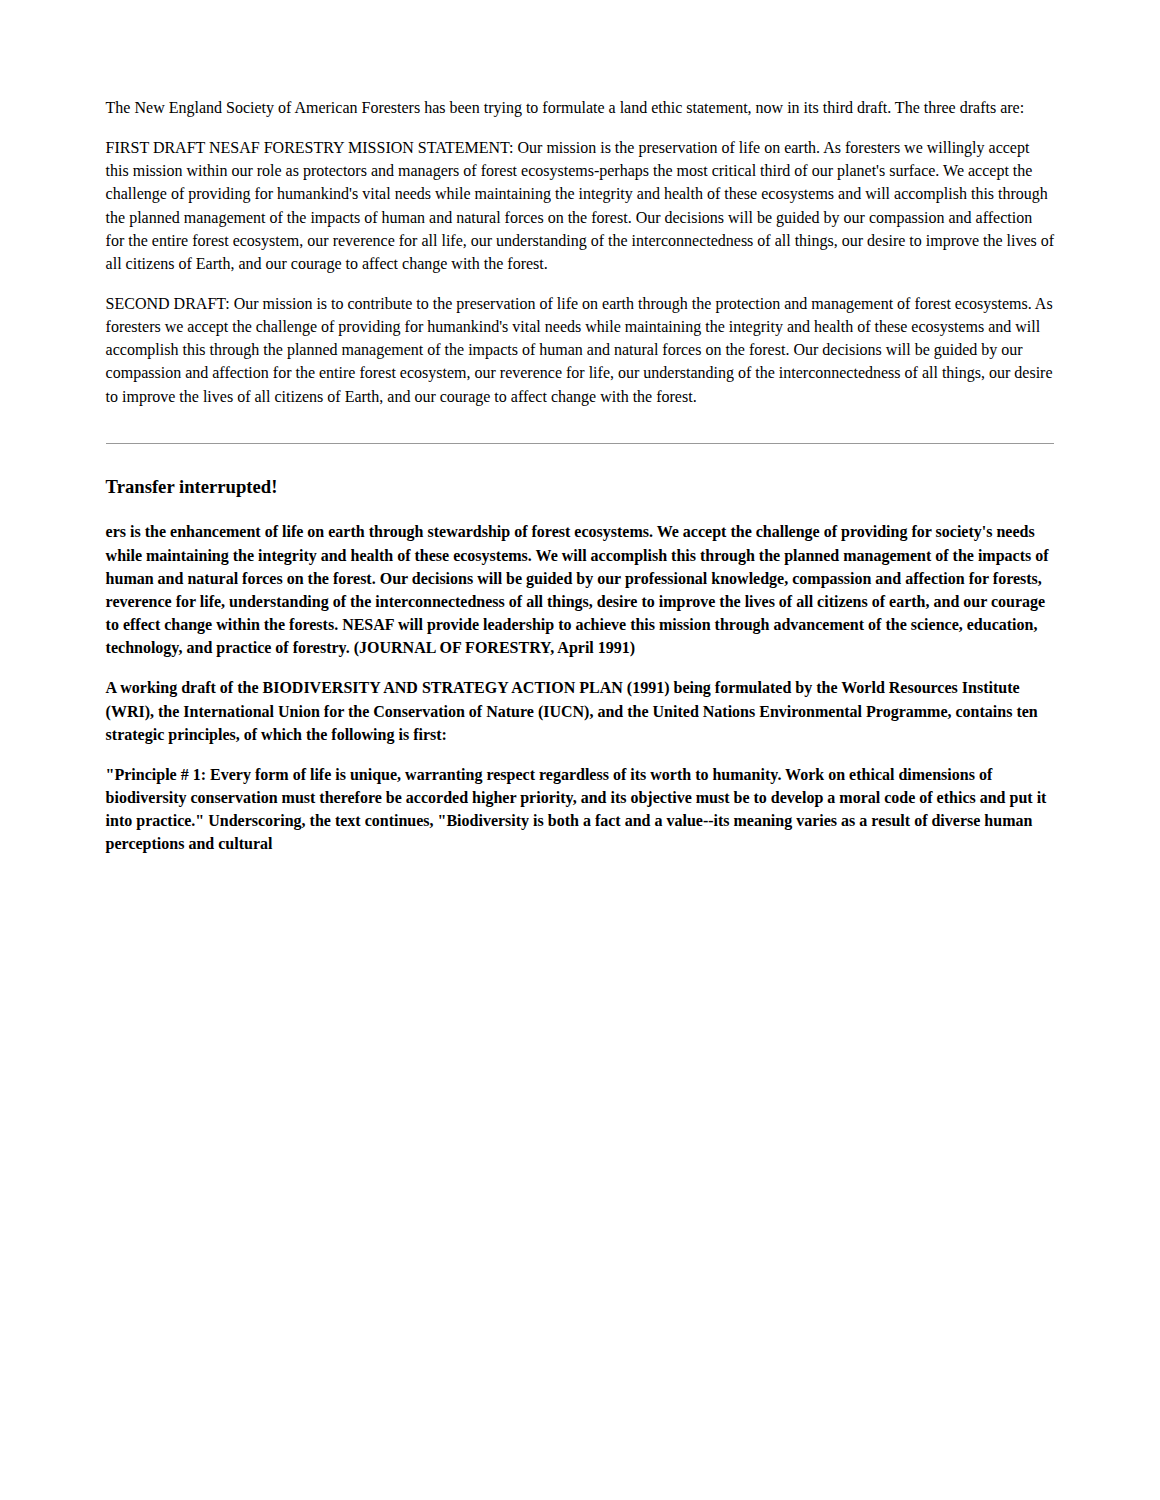The New England Society of American Foresters has been trying to formulate a land ethic statement, now in its third draft. The three drafts are:
FIRST DRAFT NESAF FORESTRY MISSION STATEMENT: Our mission is the preservation of life on earth. As foresters we willingly accept this mission within our role as protectors and managers of forest ecosystems-perhaps the most critical third of our planet's surface. We accept the challenge of providing for humankind's vital needs while maintaining the integrity and health of these ecosystems and will accomplish this through the planned management of the impacts of human and natural forces on the forest. Our decisions will be guided by our compassion and affection for the entire forest ecosystem, our reverence for all life, our understanding of the interconnectedness of all things, our desire to improve the lives of all citizens of Earth, and our courage to affect change with the forest.
SECOND DRAFT: Our mission is to contribute to the preservation of life on earth through the protection and management of forest ecosystems. As foresters we accept the challenge of providing for humankind's vital needs while maintaining the integrity and health of these ecosystems and will accomplish this through the planned management of the impacts of human and natural forces on the forest. Our decisions will be guided by our compassion and affection for the entire forest ecosystem, our reverence for life, our understanding of the interconnectedness of all things, our desire to improve the lives of all citizens of Earth, and our courage to affect change with the forest.
Transfer interrupted!
ers is the enhancement of life on earth through stewardship of forest ecosystems. We accept the challenge of providing for society's needs while maintaining the integrity and health of these ecosystems. We will accomplish this through the planned management of the impacts of human and natural forces on the forest. Our decisions will be guided by our professional knowledge, compassion and affection for forests, reverence for life, understanding of the interconnectedness of all things, desire to improve the lives of all citizens of earth, and our courage to effect change within the forests. NESAF will provide leadership to achieve this mission through advancement of the science, education, technology, and practice of forestry. (JOURNAL OF FORESTRY, April 1991)
A working draft of the BIODIVERSITY AND STRATEGY ACTION PLAN (1991) being formulated by the World Resources Institute (WRI), the International Union for the Conservation of Nature (IUCN), and the United Nations Environmental Programme, contains ten strategic principles, of which the following is first:
"Principle # 1: Every form of life is unique, warranting respect regardless of its worth to humanity. Work on ethical dimensions of biodiversity conservation must therefore be accorded higher priority, and its objective must be to develop a moral code of ethics and put it into practice." Underscoring, the text continues, "Biodiversity is both a fact and a value--its meaning varies as a result of diverse human perceptions and cultural